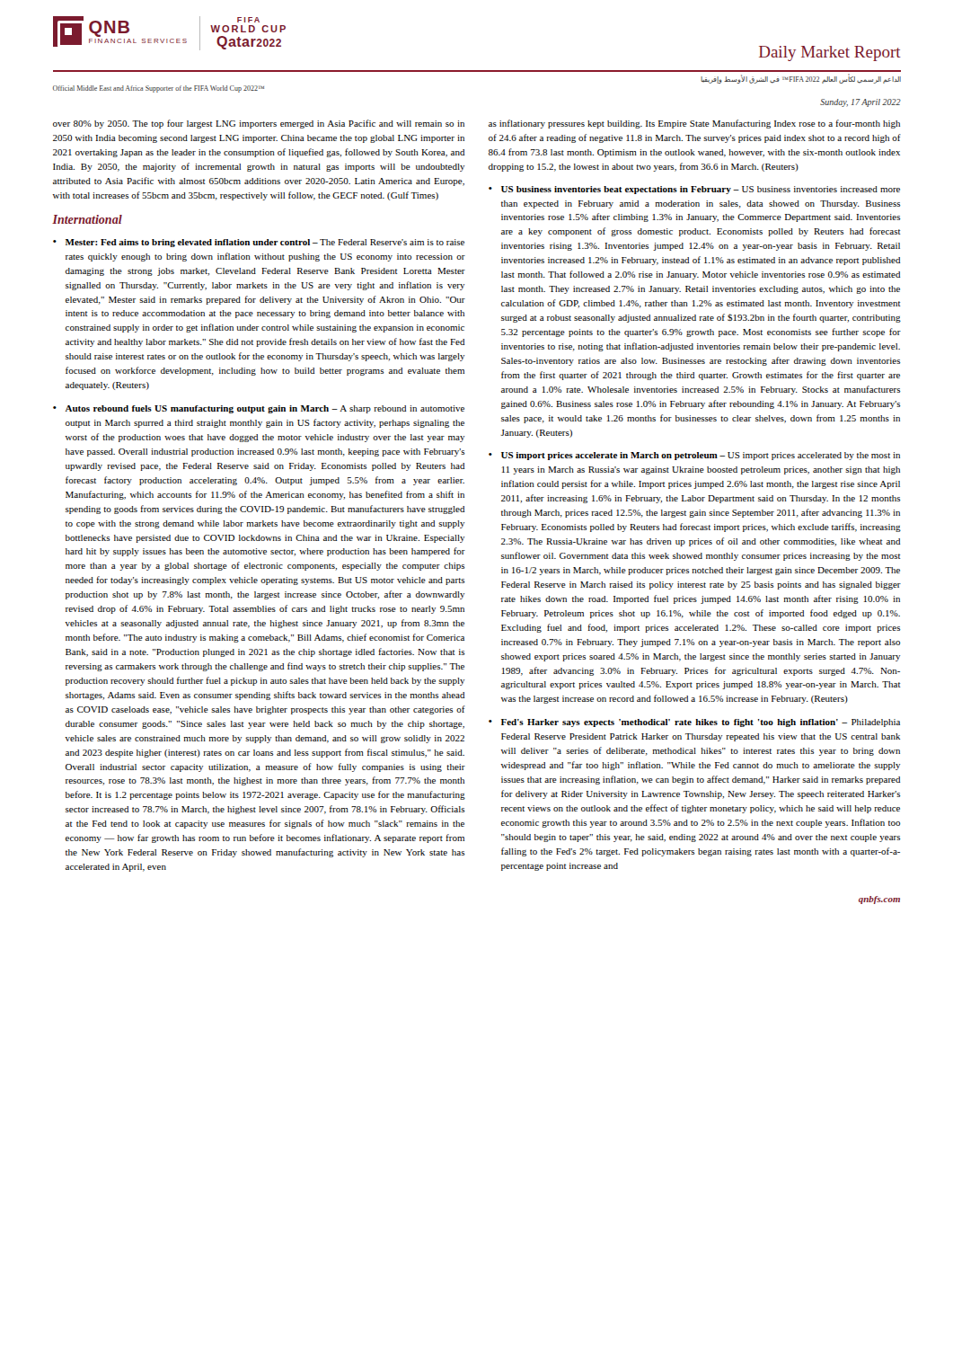QNB FINANCIAL SERVICES
FIFA
WORLD CUP
Qatar2022
Daily Market Report
الداعم الرسمي لكأس العالم FIFA 2022™ في الشرق الأوسط وإفريقيا Official Middle East and Africa Supporter of the FIFA World Cup 2022™
Sunday, 17 April 2022
over 80% by 2050. The top four largest LNG importers emerged in Asia Pacific and will remain so in 2050 with India becoming second largest LNG importer. China became the top global LNG importer in 2021 overtaking Japan as the leader in the consumption of liquefied gas, followed by South Korea, and India. By 2050, the majority of incremental growth in natural gas imports will be undoubtedly attributed to Asia Pacific with almost 650bcm additions over 2020-2050. Latin America and Europe, with total increases of 55bcm and 35bcm, respectively will follow, the GECF noted. (Gulf Times)
International
Mester: Fed aims to bring elevated inflation under control – The Federal Reserve's aim is to raise rates quickly enough to bring down inflation without pushing the US economy into recession or damaging the strong jobs market, Cleveland Federal Reserve Bank President Loretta Mester signalled on Thursday. "Currently, labor markets in the US are very tight and inflation is very elevated," Mester said in remarks prepared for delivery at the University of Akron in Ohio. "Our intent is to reduce accommodation at the pace necessary to bring demand into better balance with constrained supply in order to get inflation under control while sustaining the expansion in economic activity and healthy labor markets." She did not provide fresh details on her view of how fast the Fed should raise interest rates or on the outlook for the economy in Thursday's speech, which was largely focused on workforce development, including how to build better programs and evaluate them adequately. (Reuters)
Autos rebound fuels US manufacturing output gain in March – A sharp rebound in automotive output in March spurred a third straight monthly gain in US factory activity, perhaps signaling the worst of the production woes that have dogged the motor vehicle industry over the last year may have passed. Overall industrial production increased 0.9% last month, keeping pace with February's upwardly revised pace, the Federal Reserve said on Friday. Economists polled by Reuters had forecast factory production accelerating 0.4%. Output jumped 5.5% from a year earlier. Manufacturing, which accounts for 11.9% of the American economy, has benefited from a shift in spending to goods from services during the COVID-19 pandemic. But manufacturers have struggled to cope with the strong demand while labor markets have become extraordinarily tight and supply bottlenecks have persisted due to COVID lockdowns in China and the war in Ukraine. Especially hard hit by supply issues has been the automotive sector, where production has been hampered for more than a year by a global shortage of electronic components, especially the computer chips needed for today's increasingly complex vehicle operating systems. But US motor vehicle and parts production shot up by 7.8% last month, the largest increase since October, after a downwardly revised drop of 4.6% in February. Total assemblies of cars and light trucks rose to nearly 9.5mn vehicles at a seasonally adjusted annual rate, the highest since January 2021, up from 8.3mn the month before. "The auto industry is making a comeback," Bill Adams, chief economist for Comerica Bank, said in a note. "Production plunged in 2021 as the chip shortage idled factories. Now that is reversing as carmakers work through the challenge and find ways to stretch their chip supplies." The production recovery should further fuel a pickup in auto sales that have been held back by the supply shortages, Adams said. Even as consumer spending shifts back toward services in the months ahead as COVID caseloads ease, "vehicle sales have brighter prospects this year than other categories of durable consumer goods." "Since sales last year were held back so much by the chip shortage, vehicle sales are constrained much more by supply than demand, and so will grow solidly in 2022 and 2023 despite higher (interest) rates on car loans and less support from fiscal stimulus," he said. Overall industrial sector capacity utilization, a measure of how fully companies is using their resources, rose to 78.3% last month, the highest in more than three years, from 77.7% the month before. It is 1.2 percentage points below its 1972-2021 average. Capacity use for the manufacturing sector increased to 78.7% in March, the highest level since 2007, from 78.1% in February. Officials at the Fed tend to look at capacity use measures for signals of how much "slack" remains in the economy — how far growth has room to run before it becomes inflationary. A separate report from the New York Federal Reserve on Friday showed manufacturing activity in New York state has accelerated in April, even
as inflationary pressures kept building. Its Empire State Manufacturing Index rose to a four-month high of 24.6 after a reading of negative 11.8 in March. The survey's prices paid index shot to a record high of 86.4 from 73.8 last month. Optimism in the outlook waned, however, with the six-month outlook index dropping to 15.2, the lowest in about two years, from 36.6 in March. (Reuters)
US business inventories beat expectations in February – US business inventories increased more than expected in February amid a moderation in sales, data showed on Thursday. Business inventories rose 1.5% after climbing 1.3% in January, the Commerce Department said. Inventories are a key component of gross domestic product. Economists polled by Reuters had forecast inventories rising 1.3%. Inventories jumped 12.4% on a year-on-year basis in February. Retail inventories increased 1.2% in February, instead of 1.1% as estimated in an advance report published last month. That followed a 2.0% rise in January. Motor vehicle inventories rose 0.9% as estimated last month. They increased 2.7% in January. Retail inventories excluding autos, which go into the calculation of GDP, climbed 1.4%, rather than 1.2% as estimated last month. Inventory investment surged at a robust seasonally adjusted annualized rate of $193.2bn in the fourth quarter, contributing 5.32 percentage points to the quarter's 6.9% growth pace. Most economists see further scope for inventories to rise, noting that inflation-adjusted inventories remain below their pre-pandemic level. Sales-to-inventory ratios are also low. Businesses are restocking after drawing down inventories from the first quarter of 2021 through the third quarter. Growth estimates for the first quarter are around a 1.0% rate. Wholesale inventories increased 2.5% in February. Stocks at manufacturers gained 0.6%. Business sales rose 1.0% in February after rebounding 4.1% in January. At February's sales pace, it would take 1.26 months for businesses to clear shelves, down from 1.25 months in January. (Reuters)
US import prices accelerate in March on petroleum – US import prices accelerated by the most in 11 years in March as Russia's war against Ukraine boosted petroleum prices, another sign that high inflation could persist for a while. Import prices jumped 2.6% last month, the largest rise since April 2011, after increasing 1.6% in February, the Labor Department said on Thursday. In the 12 months through March, prices raced 12.5%, the largest gain since September 2011, after advancing 11.3% in February. Economists polled by Reuters had forecast import prices, which exclude tariffs, increasing 2.3%. The Russia-Ukraine war has driven up prices of oil and other commodities, like wheat and sunflower oil. Government data this week showed monthly consumer prices increasing by the most in 16-1/2 years in March, while producer prices notched their largest gain since December 2009. The Federal Reserve in March raised its policy interest rate by 25 basis points and has signaled bigger rate hikes down the road. Imported fuel prices jumped 14.6% last month after rising 10.0% in February. Petroleum prices shot up 16.1%, while the cost of imported food edged up 0.1%. Excluding fuel and food, import prices accelerated 1.2%. These so-called core import prices increased 0.7% in February. They jumped 7.1% on a year-on-year basis in March. The report also showed export prices soared 4.5% in March, the largest since the monthly series started in January 1989, after advancing 3.0% in February. Prices for agricultural exports surged 4.7%. Non-agricultural export prices vaulted 4.5%. Export prices jumped 18.8% year-on-year in March. That was the largest increase on record and followed a 16.5% increase in February. (Reuters)
Fed's Harker says expects 'methodical' rate hikes to fight 'too high inflation' – Philadelphia Federal Reserve President Patrick Harker on Thursday repeated his view that the US central bank will deliver "a series of deliberate, methodical hikes" to interest rates this year to bring down widespread and "far too high" inflation. "While the Fed cannot do much to ameliorate the supply issues that are increasing inflation, we can begin to affect demand," Harker said in remarks prepared for delivery at Rider University in Lawrence Township, New Jersey. The speech reiterated Harker's recent views on the outlook and the effect of tighter monetary policy, which he said will help reduce economic growth this year to around 3.5% and to 2% to 2.5% in the next couple years. Inflation too "should begin to taper" this year, he said, ending 2022 at around 4% and over the next couple years falling to the Fed's 2% target. Fed policymakers began raising rates last month with a quarter-of-a-percentage point increase and
qnbfs.com